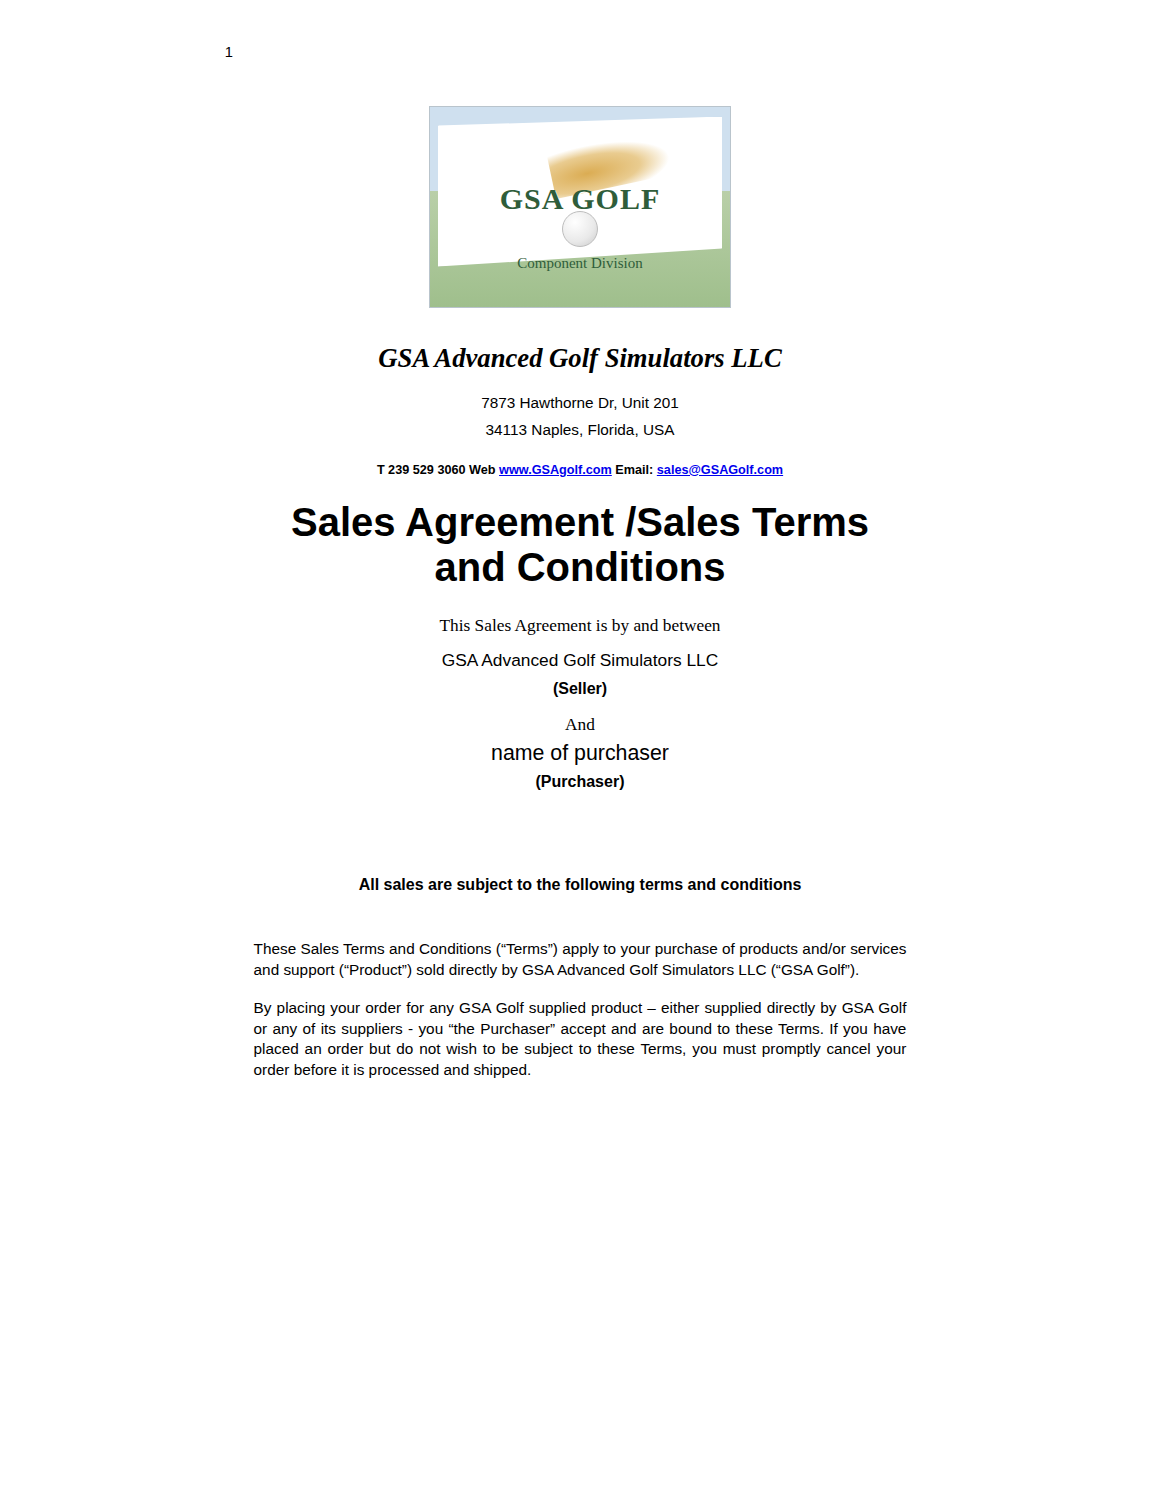1
GSA GOLF
Component Division
GSA Advanced Golf Simulators LLC
7873 Hawthorne Dr, Unit 201
34113 Naples, Florida, USA
T 239 529 3060 Web www.GSAgolf.com Email: sales@GSAGolf.com
Sales Agreement /Sales Terms and Conditions
This Sales Agreement is by and between
GSA Advanced Golf Simulators LLC
(Seller)
And
name of purchaser
(Purchaser)
All sales are subject to the following terms and conditions
These Sales Terms and Conditions (“Terms”) apply to your purchase of products and/or services and support (“Product”) sold directly by GSA Advanced Golf Simulators LLC (“GSA Golf”).
By placing your order for any GSA Golf supplied product – either supplied directly by GSA Golf or any of its suppliers - you “the Purchaser” accept and are bound to these Terms. If you have placed an order but do not wish to be subject to these Terms, you must promptly cancel your order before it is processed and shipped.